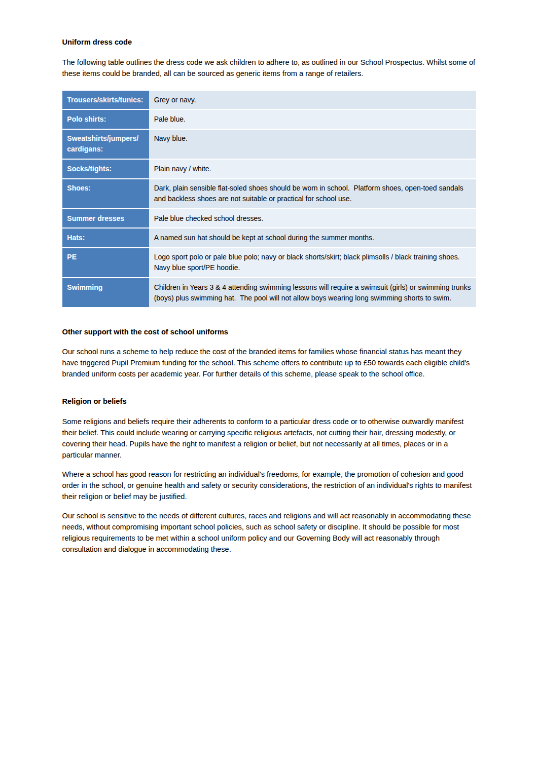Uniform dress code
The following table outlines the dress code we ask children to adhere to, as outlined in our School Prospectus. Whilst some of these items could be branded, all can be sourced as generic items from a range of retailers.
| Trousers/skirts/tunics: | Grey or navy. |
| Polo shirts: | Pale blue. |
| Sweatshirts/jumpers/ cardigans: | Navy blue. |
| Socks/tights: | Plain navy / white. |
| Shoes: | Dark, plain sensible flat-soled shoes should be worn in school. Platform shoes, open-toed sandals and backless shoes are not suitable or practical for school use. |
| Summer dresses | Pale blue checked school dresses. |
| Hats: | A named sun hat should be kept at school during the summer months. |
| PE | Logo sport polo or pale blue polo; navy or black shorts/skirt; black plimsolls / black training shoes. Navy blue sport/PE hoodie. |
| Swimming | Children in Years 3 & 4 attending swimming lessons will require a swimsuit (girls) or swimming trunks (boys) plus swimming hat. The pool will not allow boys wearing long swimming shorts to swim. |
Other support with the cost of school uniforms
Our school runs a scheme to help reduce the cost of the branded items for families whose financial status has meant they have triggered Pupil Premium funding for the school. This scheme offers to contribute up to £50 towards each eligible child's branded uniform costs per academic year. For further details of this scheme, please speak to the school office.
Religion or beliefs
Some religions and beliefs require their adherents to conform to a particular dress code or to otherwise outwardly manifest their belief. This could include wearing or carrying specific religious artefacts, not cutting their hair, dressing modestly, or covering their head. Pupils have the right to manifest a religion or belief, but not necessarily at all times, places or in a particular manner.
Where a school has good reason for restricting an individual's freedoms, for example, the promotion of cohesion and good order in the school, or genuine health and safety or security considerations, the restriction of an individual's rights to manifest their religion or belief may be justified.
Our school is sensitive to the needs of different cultures, races and religions and will act reasonably in accommodating these needs, without compromising important school policies, such as school safety or discipline. It should be possible for most religious requirements to be met within a school uniform policy and our Governing Body will act reasonably through consultation and dialogue in accommodating these.